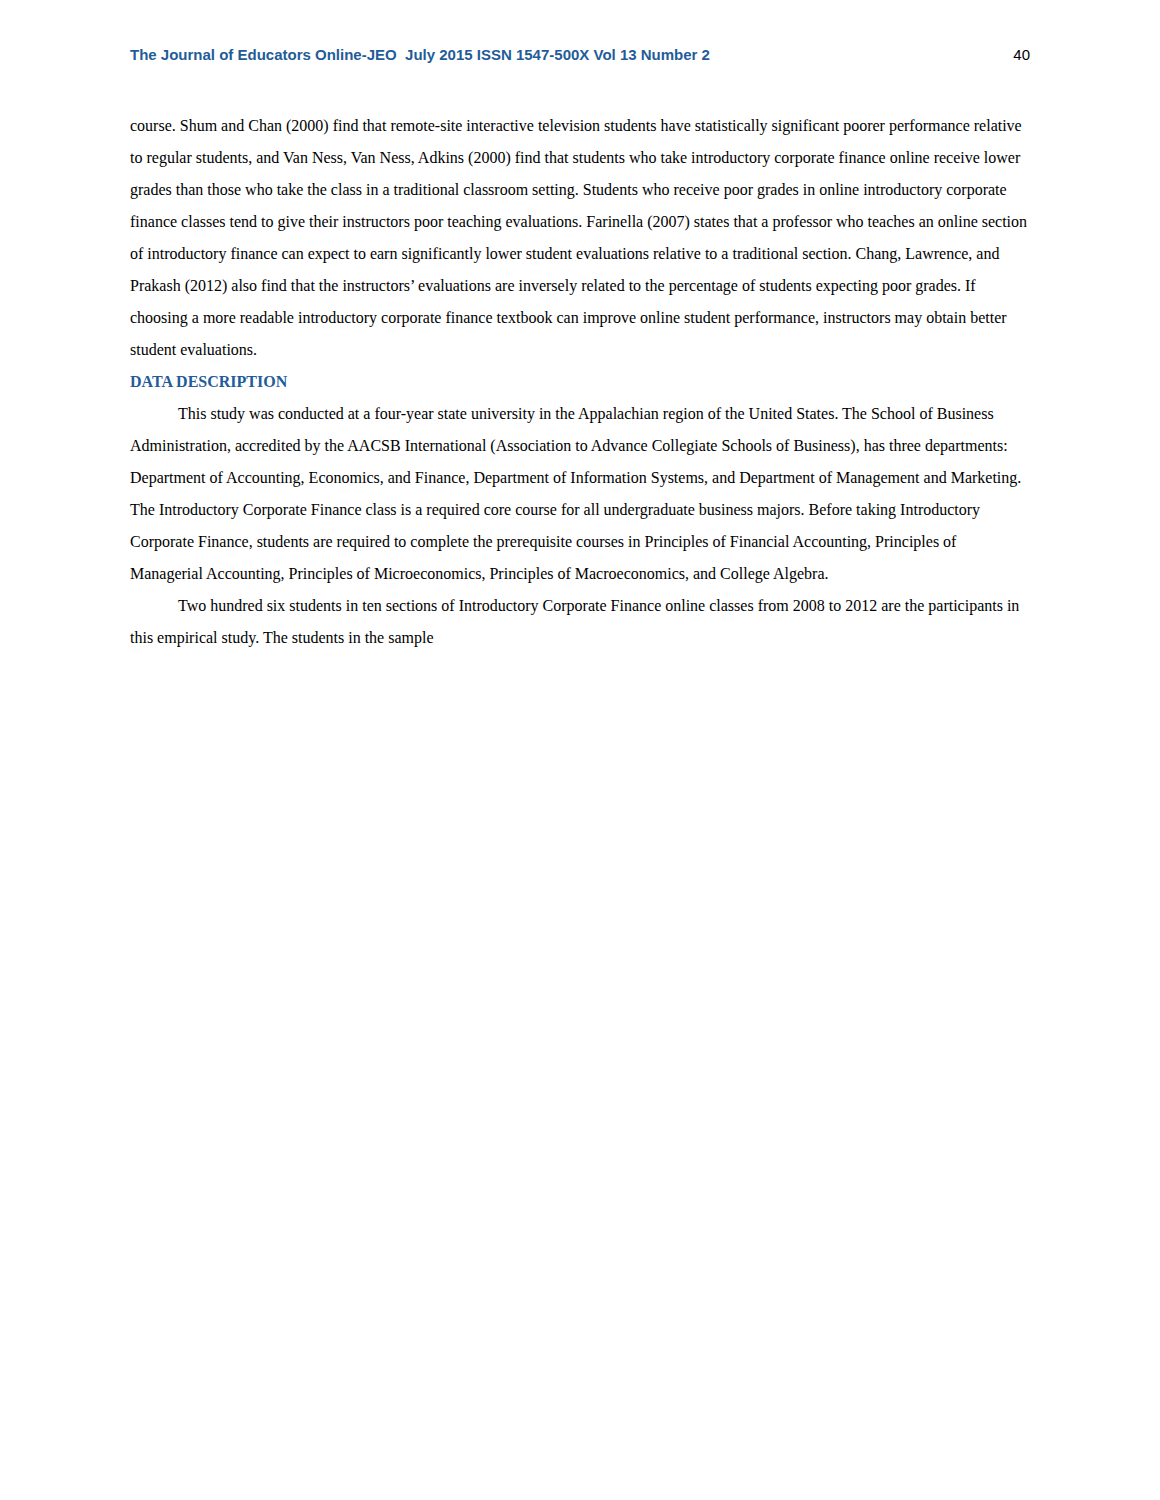The Journal of Educators Online-JEO July 2015 ISSN 1547-500X Vol 13 Number 2
40
course. Shum and Chan (2000) find that remote-site interactive television students have statistically significant poorer performance relative to regular students, and Van Ness, Van Ness, Adkins (2000) find that students who take introductory corporate finance online receive lower grades than those who take the class in a traditional classroom setting. Students who receive poor grades in online introductory corporate finance classes tend to give their instructors poor teaching evaluations. Farinella (2007) states that a professor who teaches an online section of introductory finance can expect to earn significantly lower student evaluations relative to a traditional section. Chang, Lawrence, and Prakash (2012) also find that the instructors’ evaluations are inversely related to the percentage of students expecting poor grades. If choosing a more readable introductory corporate finance textbook can improve online student performance, instructors may obtain better student evaluations.
DATA DESCRIPTION
This study was conducted at a four-year state university in the Appalachian region of the United States. The School of Business Administration, accredited by the AACSB International (Association to Advance Collegiate Schools of Business), has three departments: Department of Accounting, Economics, and Finance, Department of Information Systems, and Department of Management and Marketing. The Introductory Corporate Finance class is a required core course for all undergraduate business majors. Before taking Introductory Corporate Finance, students are required to complete the prerequisite courses in Principles of Financial Accounting, Principles of Managerial Accounting, Principles of Microeconomics, Principles of Macroeconomics, and College Algebra.
Two hundred six students in ten sections of Introductory Corporate Finance online classes from 2008 to 2012 are the participants in this empirical study. The students in the sample